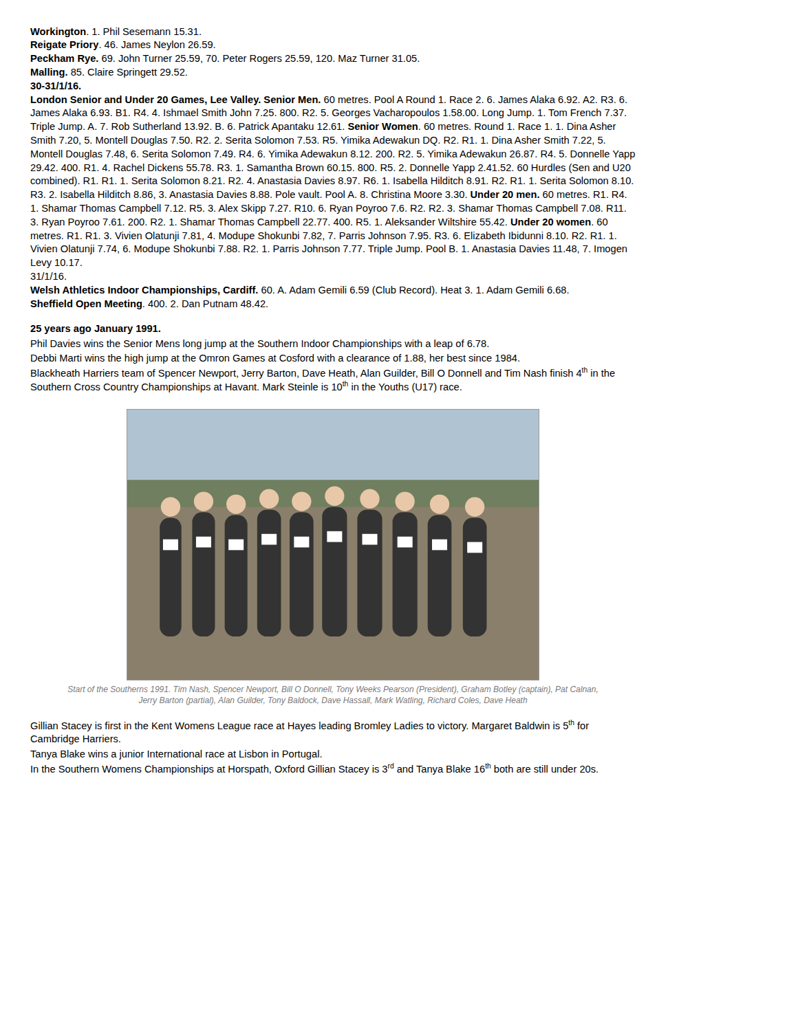Workington. 1. Phil Sesemann 15.31.
Reigate Priory. 46. James Neylon 26.59.
Peckham Rye. 69. John Turner 25.59, 70. Peter Rogers 25.59, 120. Maz Turner 31.05.
Malling. 85. Claire Springett 29.52.
30-31/1/16.
London Senior and Under 20 Games, Lee Valley. Senior Men. 60 metres. Pool A Round 1. Race 2. 6. James Alaka 6.92. A2. R3. 6. James Alaka 6.93. B1. R4. 4. Ishmael Smith John 7.25. 800. R2. 5. Georges Vacharopoulos 1.58.00. Long Jump. 1. Tom French 7.37. Triple Jump. A. 7. Rob Sutherland 13.92. B. 6. Patrick Apantaku 12.61. Senior Women. 60 metres. Round 1. Race 1. 1. Dina Asher Smith 7.20, 5. Montell Douglas 7.50. R2. 2. Serita Solomon 7.53. R5. Yimika Adewakun DQ. R2. R1. 1. Dina Asher Smith 7.22, 5. Montell Douglas 7.48, 6. Serita Solomon 7.49. R4. 6. Yimika Adewakun 8.12. 200. R2. 5. Yimika Adewakun 26.87. R4. 5. Donnelle Yapp 29.42. 400. R1. 4. Rachel Dickens 55.78. R3. 1. Samantha Brown 60.15. 800. R5. 2. Donnelle Yapp 2.41.52. 60 Hurdles (Sen and U20 combined). R1. R1. 1. Serita Solomon 8.21. R2. 4. Anastasia Davies 8.97. R6. 1. Isabella Hilditch 8.91. R2. R1. 1. Serita Solomon 8.10. R3. 2. Isabella Hilditch 8.86, 3. Anastasia Davies 8.88. Pole vault. Pool A. 8. Christina Moore 3.30. Under 20 men. 60 metres. R1. R4. 1. Shamar Thomas Campbell 7.12. R5. 3. Alex Skipp 7.27. R10. 6. Ryan Poyroo 7.6. R2. R2. 3. Shamar Thomas Campbell 7.08. R11. 3. Ryan Poyroo 7.61. 200. R2. 1. Shamar Thomas Campbell 22.77. 400. R5. 1. Aleksander Wiltshire 55.42. Under 20 women. 60 metres. R1. R1. 3. Vivien Olatunji 7.81, 4. Modupe Shokunbi 7.82, 7. Parris Johnson 7.95. R3. 6. Elizabeth Ibidunni 8.10. R2. R1. 1. Vivien Olatunji 7.74, 6. Modupe Shokunbi 7.88. R2. 1. Parris Johnson 7.77. Triple Jump. Pool B. 1. Anastasia Davies 11.48, 7. Imogen Levy 10.17.
31/1/16.
Welsh Athletics Indoor Championships, Cardiff. 60. A. Adam Gemili 6.59 (Club Record). Heat 3. 1. Adam Gemili 6.68.
Sheffield Open Meeting. 400. 2. Dan Putnam 48.42.
25 years ago January 1991.
Phil Davies wins the Senior Mens long jump at the Southern Indoor Championships with a leap of 6.78.
Debbi Marti wins the high jump at the Omron Games at Cosford with a clearance of 1.88, her best since 1984.
Blackheath Harriers team of Spencer Newport, Jerry Barton, Dave Heath, Alan Guilder, Bill O Donnell and Tim Nash finish 4th in the Southern Cross Country Championships at Havant. Mark Steinle is 10th in the Youths (U17) race.
Start of the Southerns 1991. Tim Nash, Spencer Newport, Bill O Donnell, Tony Weeks Pearson (President), Graham Botley (captain), Pat Calnan, Jerry Barton (partial), Alan Guilder, Tony Baldock, Dave Hassall, Mark Watling, Richard Coles, Dave Heath
Gillian Stacey is first in the Kent Womens League race at Hayes leading Bromley Ladies to victory. Margaret Baldwin is 5th for Cambridge Harriers.
Tanya Blake wins a junior International race at Lisbon in Portugal.
In the Southern Womens Championships at Horspath, Oxford Gillian Stacey is 3rd and Tanya Blake 16th both are still under 20s.